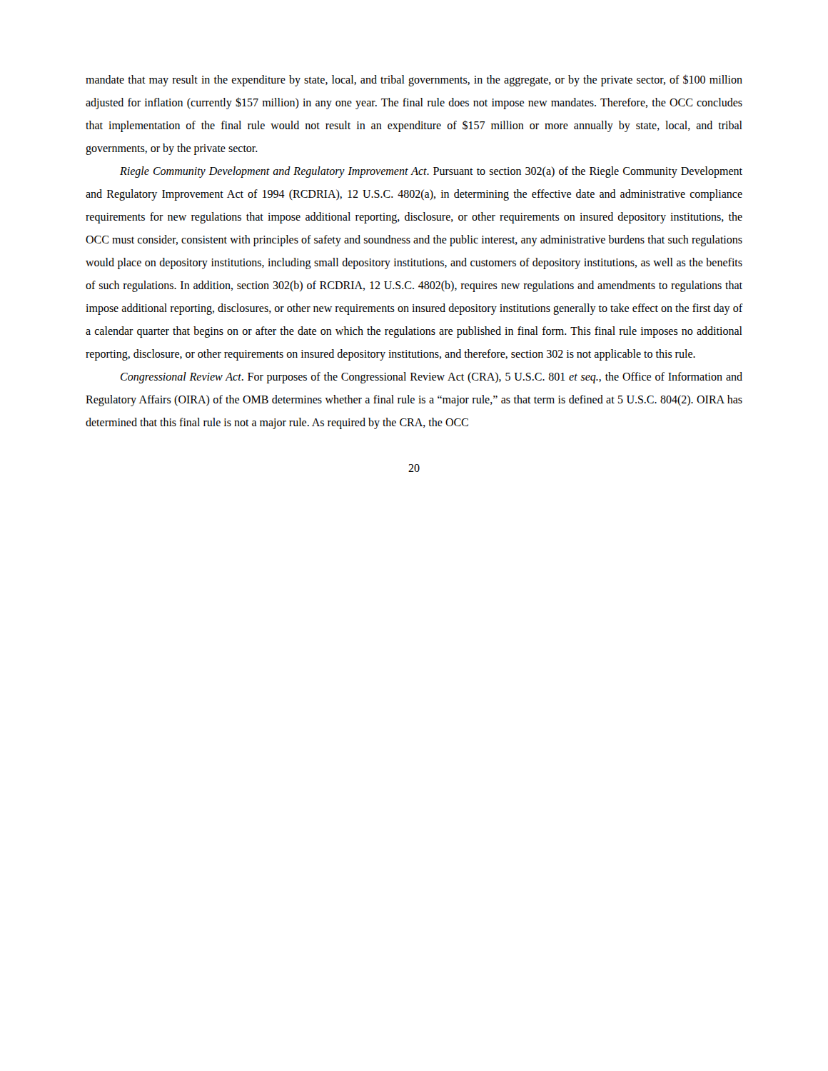mandate that may result in the expenditure by state, local, and tribal governments, in the aggregate, or by the private sector, of $100 million adjusted for inflation (currently $157 million) in any one year. The final rule does not impose new mandates. Therefore, the OCC concludes that implementation of the final rule would not result in an expenditure of $157 million or more annually by state, local, and tribal governments, or by the private sector.
Riegle Community Development and Regulatory Improvement Act. Pursuant to section 302(a) of the Riegle Community Development and Regulatory Improvement Act of 1994 (RCDRIA), 12 U.S.C. 4802(a), in determining the effective date and administrative compliance requirements for new regulations that impose additional reporting, disclosure, or other requirements on insured depository institutions, the OCC must consider, consistent with principles of safety and soundness and the public interest, any administrative burdens that such regulations would place on depository institutions, including small depository institutions, and customers of depository institutions, as well as the benefits of such regulations. In addition, section 302(b) of RCDRIA, 12 U.S.C. 4802(b), requires new regulations and amendments to regulations that impose additional reporting, disclosures, or other new requirements on insured depository institutions generally to take effect on the first day of a calendar quarter that begins on or after the date on which the regulations are published in final form. This final rule imposes no additional reporting, disclosure, or other requirements on insured depository institutions, and therefore, section 302 is not applicable to this rule.
Congressional Review Act. For purposes of the Congressional Review Act (CRA), 5 U.S.C. 801 et seq., the Office of Information and Regulatory Affairs (OIRA) of the OMB determines whether a final rule is a “major rule,” as that term is defined at 5 U.S.C. 804(2). OIRA has determined that this final rule is not a major rule. As required by the CRA, the OCC
20